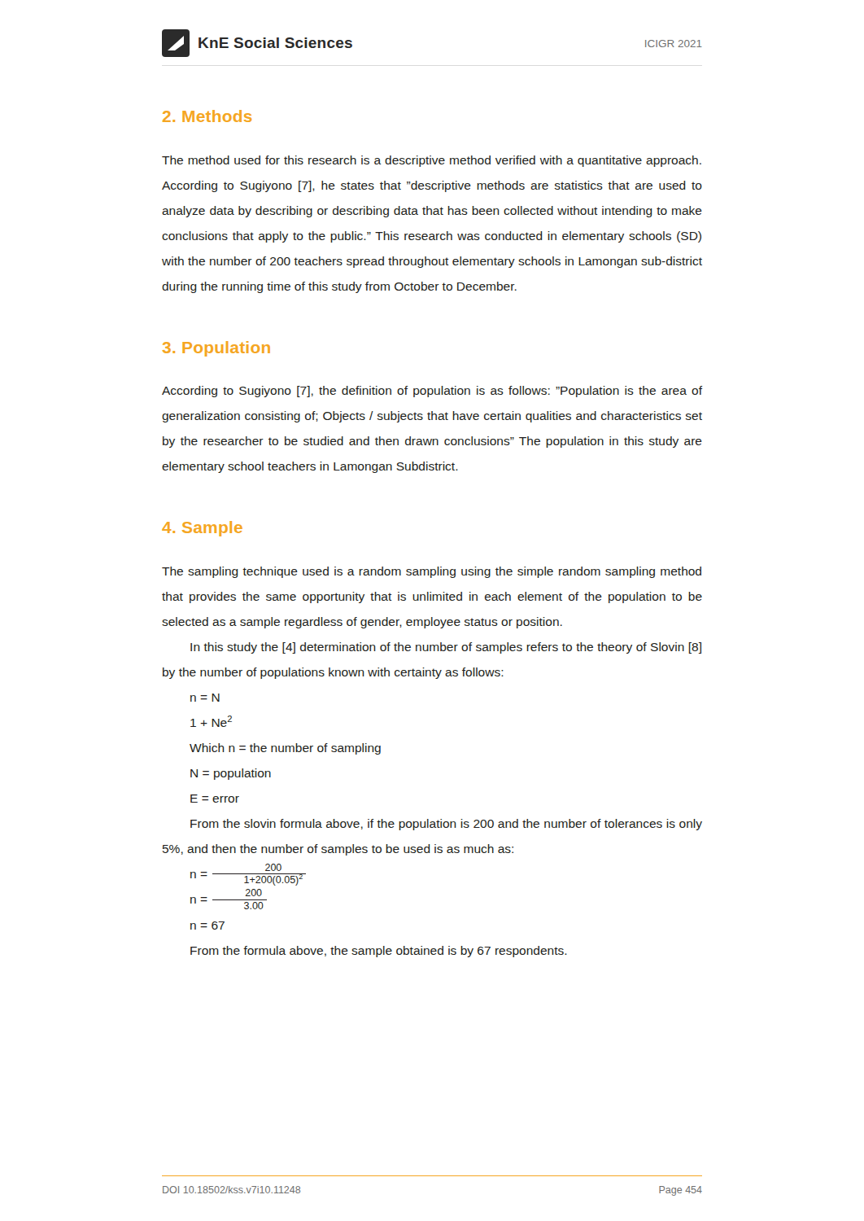KnE Social Sciences
ICIGR 2021
2. Methods
The method used for this research is a descriptive method verified with a quantitative approach. According to Sugiyono [7], he states that ”descriptive methods are statistics that are used to analyze data by describing or describing data that has been collected without intending to make conclusions that apply to the public.” This research was conducted in elementary schools (SD) with the number of 200 teachers spread throughout elementary schools in Lamongan sub-district during the running time of this study from October to December.
3. Population
According to Sugiyono [7], the definition of population is as follows: ”Population is the area of generalization consisting of; Objects / subjects that have certain qualities and characteristics set by the researcher to be studied and then drawn conclusions” The population in this study are elementary school teachers in Lamongan Subdistrict.
4. Sample
The sampling technique used is a random sampling using the simple random sampling method that provides the same opportunity that is unlimited in each element of the population to be selected as a sample regardless of gender, employee status or position.
In this study the [4] determination of the number of samples refers to the theory of Slovin [8] by the number of populations known with certainty as follows:
n = N
1 + Ne2
Which n = the number of sampling
N = population
E = error
From the slovin formula above, if the population is 200 and the number of tolerances is only 5%, and then the number of samples to be used is as much as:
n = 2001+200(0.05)2
n = 2003.00
n = 67
From the formula above, the sample obtained is by 67 respondents.
DOI 10.18502/kss.v7i10.11248 Page 454